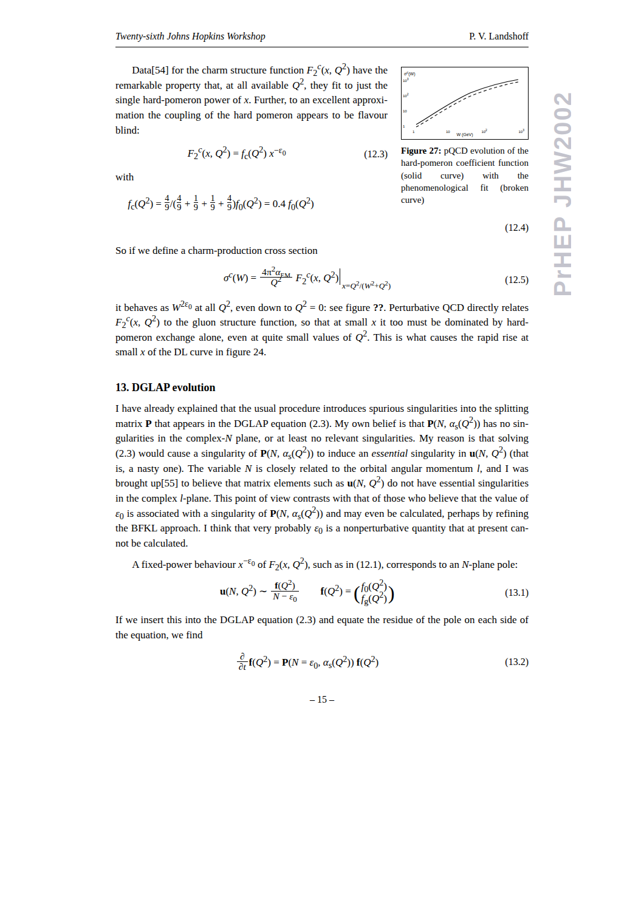PrHEP JHW2002
Twenty-sixth Johns Hopkins Workshop
P. V. Landshoff
σc(W)
103 102 10 1
1 10 102 103
W (GeV)
Figure 27: pQCD evolution of the hard-pomeron coefficient function (solid curve) with the phenomenological fit (broken curve)
Data[54] for the charm structure function F2c(x, Q2) have the remarkable property that, at all available Q2, they fit to just the single hard-pomeron power of x. Further, to an excellent approximation the coupling of the hard pomeron appears to be flavour blind:
F2c(x, Q2) = fc(Q2) x−ε0
(12.3)
with
fc(Q2) = 49/(49 + 19 + 19 + 49)f0(Q2) = 0.4 f0(Q2)
(12.4)
So if we define a charm-production cross section
σc(W) = 4π2αEM Q2 F2c(x, Q2) x=Q2/(W2+Q2)
(12.5)
it behaves as W2ε0 at all Q2, even down to Q2 = 0: see figure ??. Perturbative QCD directly relates F2c(x, Q2) to the gluon structure function, so that at small x it too must be dominated by hard-pomeron exchange alone, even at quite small values of Q2. This is what causes the rapid rise at small x of the DL curve in figure 24.
13. DGLAP evolution
I have already explained that the usual procedure introduces spurious singularities into the splitting matrix P that appears in the DGLAP equation (2.3). My own belief is that P(N, αs(Q2)) has no singularities in the complex-N plane, or at least no relevant singularities. My reason is that solving (2.3) would cause a singularity of P(N, αs(Q2)) to induce an essential singularity in u(N, Q2) (that is, a nasty one). The variable N is closely related to the orbital angular momentum l, and I was brought up[55] to believe that matrix elements such as u(N, Q2) do not have essential singularities in the complex l-plane. This point of view contrasts with that of those who believe that the value of ε0 is associated with a singularity of P(N, αs(Q2)) and may even be calculated, perhaps by refining the BFKL approach. I think that very probably ε0 is a nonperturbative quantity that at present cannot be calculated.
A fixed-power behaviour x−ε0 of F2(x, Q2), such as in (12.1), corresponds to an N-plane pole:
u(N, Q2) ∼ f(Q2) N − ε0 f(Q2) = (f0(Q2) fg(Q2))
(13.1)
If we insert this into the DGLAP equation (2.3) and equate the residue of the pole on each side of the equation, we find
∂∂t f(Q2) = P(N = ε0, αs(Q2)) f(Q2)
(13.2)
– 15 –